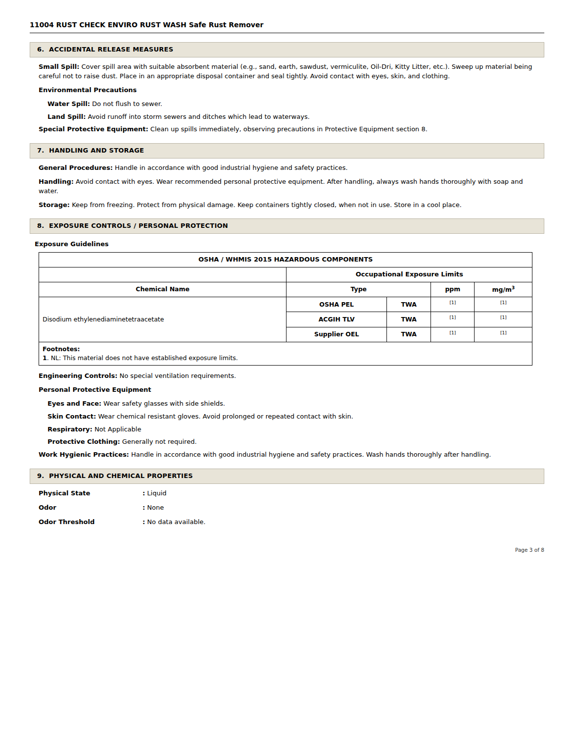11004 RUST CHECK ENVIRO RUST WASH Safe Rust Remover
6. ACCIDENTAL RELEASE MEASURES
Small Spill: Cover spill area with suitable absorbent material (e.g., sand, earth, sawdust, vermiculite, Oil-Dri, Kitty Litter, etc.). Sweep up material being careful not to raise dust. Place in an appropriate disposal container and seal tightly. Avoid contact with eyes, skin, and clothing.
Environmental Precautions
Water Spill: Do not flush to sewer.
Land Spill: Avoid runoff into storm sewers and ditches which lead to waterways.
Special Protective Equipment: Clean up spills immediately, observing precautions in Protective Equipment section 8.
7. HANDLING AND STORAGE
General Procedures: Handle in accordance with good industrial hygiene and safety practices.
Handling: Avoid contact with eyes. Wear recommended personal protective equipment. After handling, always wash hands thoroughly with soap and water.
Storage: Keep from freezing. Protect from physical damage. Keep containers tightly closed, when not in use. Store in a cool place.
8. EXPOSURE CONTROLS / PERSONAL PROTECTION
Exposure Guidelines
| OSHA / WHMIS 2015 HAZARDOUS COMPONENTS |
| | Occupational Exposure Limits |
| Chemical Name | Type | ppm | mg/m 3 |
| Disodium ethylenediaminetetraacetate | OSHA PEL | TWA | [1] | [1] |
| ACGIH TLV | TWA | [1] | [1] |
| Supplier OEL | TWA | [1] | [1] |
| Footnotes: 1 . NL: This material does not have established exposure limits. |
Engineering Controls: No special ventilation requirements.
Personal Protective Equipment
Eyes and Face: Wear safety glasses with side shields.
Skin Contact: Wear chemical resistant gloves. Avoid prolonged or repeated contact with skin.
Respiratory: Not Applicable
Protective Clothing: Generally not required.
Work Hygienic Practices: Handle in accordance with good industrial hygiene and safety practices. Wash hands thoroughly after handling.
9. PHYSICAL AND CHEMICAL PROPERTIES
Physical State: Liquid
Odor: None
Odor Threshold: No data available.
Page 3 of 8